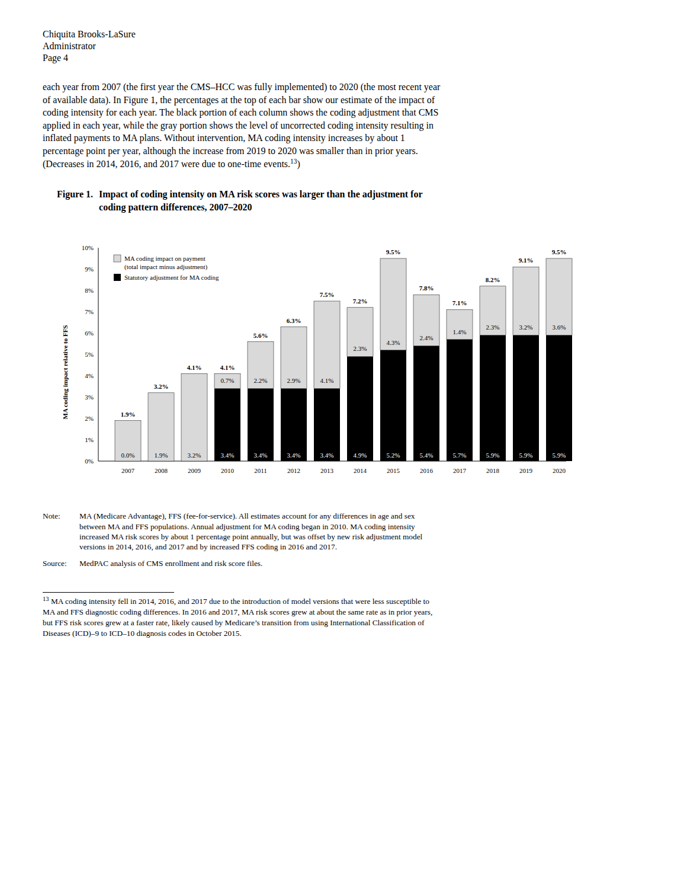Chiquita Brooks-LaSure
Administrator
Page 4
each year from 2007 (the first year the CMS–HCC was fully implemented) to 2020 (the most recent year of available data). In Figure 1, the percentages at the top of each bar show our estimate of the impact of coding intensity for each year. The black portion of each column shows the coding adjustment that CMS applied in each year, while the gray portion shows the level of uncorrected coding intensity resulting in inflated payments to MA plans. Without intervention, MA coding intensity increases by about 1 percentage point per year, although the increase from 2019 to 2020 was smaller than in prior years. (Decreases in 2014, 2016, and 2017 were due to one-time events.13)
Figure 1. Impact of coding intensity on MA risk scores was larger than the adjustment for coding pattern differences, 2007–2020
MA coding impact relative to FFS 10% 9% 8% 7% 6% 5% 4% 3% 2% 1% 0% MA coding impact on payment (total impact minus adjustment) Statutory adjustment for MA coding 1.9% 0.0% 3.2% 1.9% 4.1% 3.2% 4.1% 0.7% 3.4% 5.6% 2.2% 3.4% 6.3% 2.9% 3.4% 7.5% 4.1% 3.4% 7.2% 2.3% 4.9% 9.5% 4.3% 5.2% 7.8% 2.4% 5.4% 7.1% 1.4% 5.7% 8.2% 2.3% 5.9% 9.1% 3.2% 5.9% 9.5% 3.6% 5.9% 2007 2008 2009 2010 2011 2012 2013 2014 2015 2016 2017 2018 2019 2020
Note:
MA (Medicare Advantage), FFS (fee-for-service). All estimates account for any differences in age and sex between MA and FFS populations. Annual adjustment for MA coding began in 2010. MA coding intensity increased MA risk scores by about 1 percentage point annually, but was offset by new risk adjustment model versions in 2014, 2016, and 2017 and by increased FFS coding in 2016 and 2017.
Source:
MedPAC analysis of CMS enrollment and risk score files.
13 MA coding intensity fell in 2014, 2016, and 2017 due to the introduction of model versions that were less susceptible to MA and FFS diagnostic coding differences. In 2016 and 2017, MA risk scores grew at about the same rate as in prior years, but FFS risk scores grew at a faster rate, likely caused by Medicare’s transition from using International Classification of Diseases (ICD)–9 to ICD–10 diagnosis codes in October 2015.